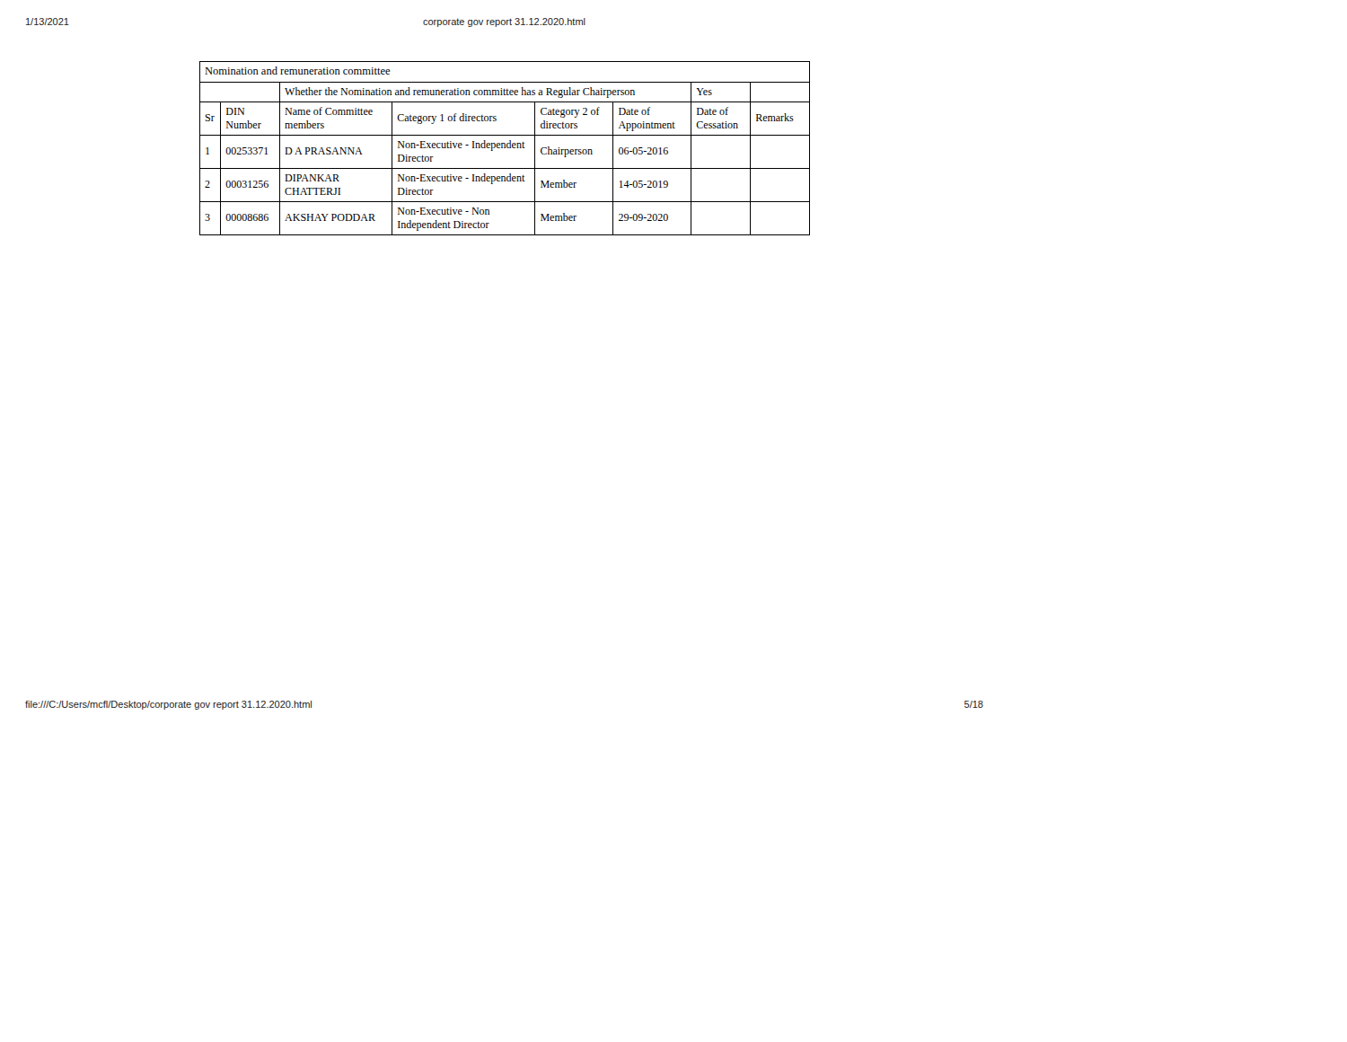1/13/2021 corporate gov report 31.12.2020.html
| Nomination and remuneration committee |
| | Whether the Nomination and remuneration committee has a Regular Chairperson | Yes | |
| Sr | DIN Number | Name of Committee members | Category 1 of directors | Category 2 of directors | Date of Appointment | Date of Cessation | Remarks |
| 1 | 00253371 | D A PRASANNA | Non-Executive - Independent Director | Chairperson | 06-05-2016 | | |
| 2 | 00031256 | DIPANKAR CHATTERJI | Non-Executive - Independent Director | Member | 14-05-2019 | | |
| 3 | 00008686 | AKSHAY PODDAR | Non-Executive - Non Independent Director | Member | 29-09-2020 | | |
file:///C:/Users/mcfl/Desktop/corporate gov report 31.12.2020.html 5/18